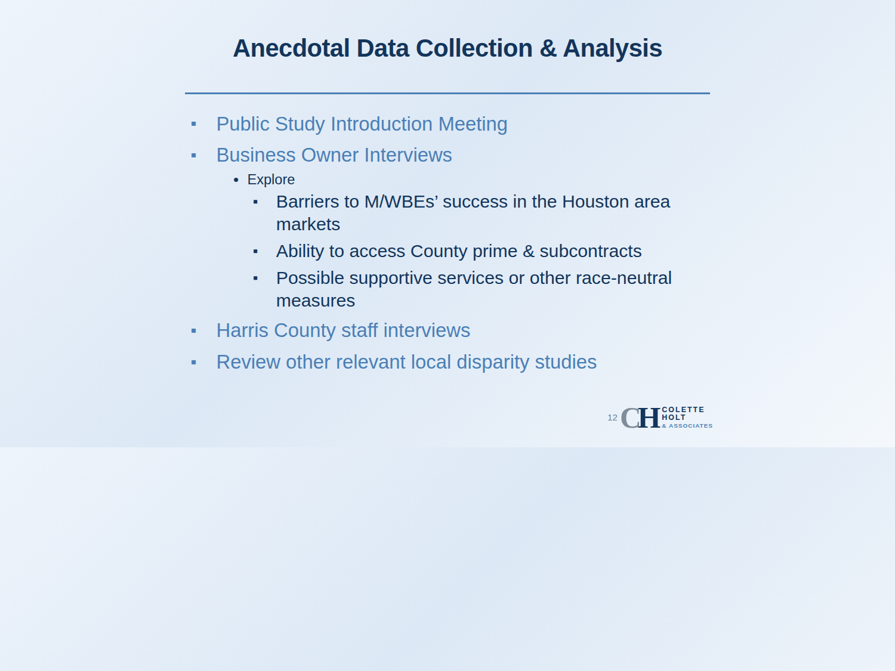Anecdotal Data Collection & Analysis
Public Study Introduction Meeting
Business Owner Interviews
Explore
Barriers to M/WBEs’ success in the Houston area markets
Ability to access County prime & subcontracts
Possible supportive services or other race-neutral measures
Harris County staff interviews
Review other relevant local disparity studies
12
CH COLETTE
HOLT
& ASSOCIATES